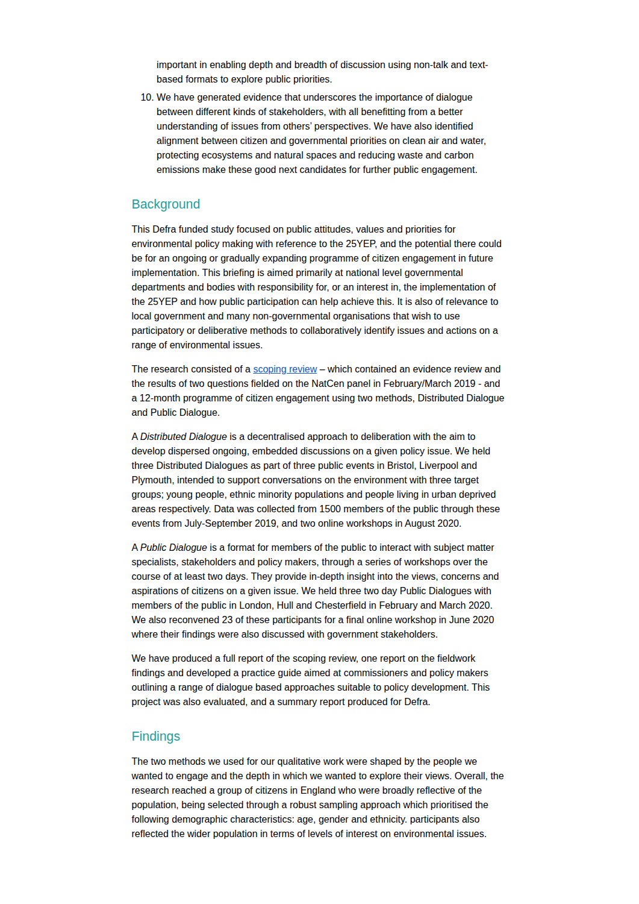important in enabling depth and breadth of discussion using non-talk and text-based formats to explore public priorities.
We have generated evidence that underscores the importance of dialogue between different kinds of stakeholders, with all benefitting from a better understanding of issues from others’ perspectives. We have also identified alignment between citizen and governmental priorities on clean air and water, protecting ecosystems and natural spaces and reducing waste and carbon emissions make these good next candidates for further public engagement.
Background
This Defra funded study focused on public attitudes, values and priorities for environmental policy making with reference to the 25YEP, and the potential there could be for an ongoing or gradually expanding programme of citizen engagement in future implementation. This briefing is aimed primarily at national level governmental departments and bodies with responsibility for, or an interest in, the implementation of the 25YEP and how public participation can help achieve this. It is also of relevance to local government and many non-governmental organisations that wish to use participatory or deliberative methods to collaboratively identify issues and actions on a range of environmental issues.
The research consisted of a scoping review – which contained an evidence review and the results of two questions fielded on the NatCen panel in February/March 2019 - and a 12-month programme of citizen engagement using two methods, Distributed Dialogue and Public Dialogue.
A Distributed Dialogue is a decentralised approach to deliberation with the aim to develop dispersed ongoing, embedded discussions on a given policy issue. We held three Distributed Dialogues as part of three public events in Bristol, Liverpool and Plymouth, intended to support conversations on the environment with three target groups; young people, ethnic minority populations and people living in urban deprived areas respectively. Data was collected from 1500 members of the public through these events from July-September 2019, and two online workshops in August 2020.
A Public Dialogue is a format for members of the public to interact with subject matter specialists, stakeholders and policy makers, through a series of workshops over the course of at least two days. They provide in-depth insight into the views, concerns and aspirations of citizens on a given issue. We held three two day Public Dialogues with members of the public in London, Hull and Chesterfield in February and March 2020. We also reconvened 23 of these participants for a final online workshop in June 2020 where their findings were also discussed with government stakeholders.
We have produced a full report of the scoping review, one report on the fieldwork findings and developed a practice guide aimed at commissioners and policy makers outlining a range of dialogue based approaches suitable to policy development. This project was also evaluated, and a summary report produced for Defra.
Findings
The two methods we used for our qualitative work were shaped by the people we wanted to engage and the depth in which we wanted to explore their views. Overall, the research reached a group of citizens in England who were broadly reflective of the population, being selected through a robust sampling approach which prioritised the following demographic characteristics: age, gender and ethnicity. participants also reflected the wider population in terms of levels of interest on environmental issues.